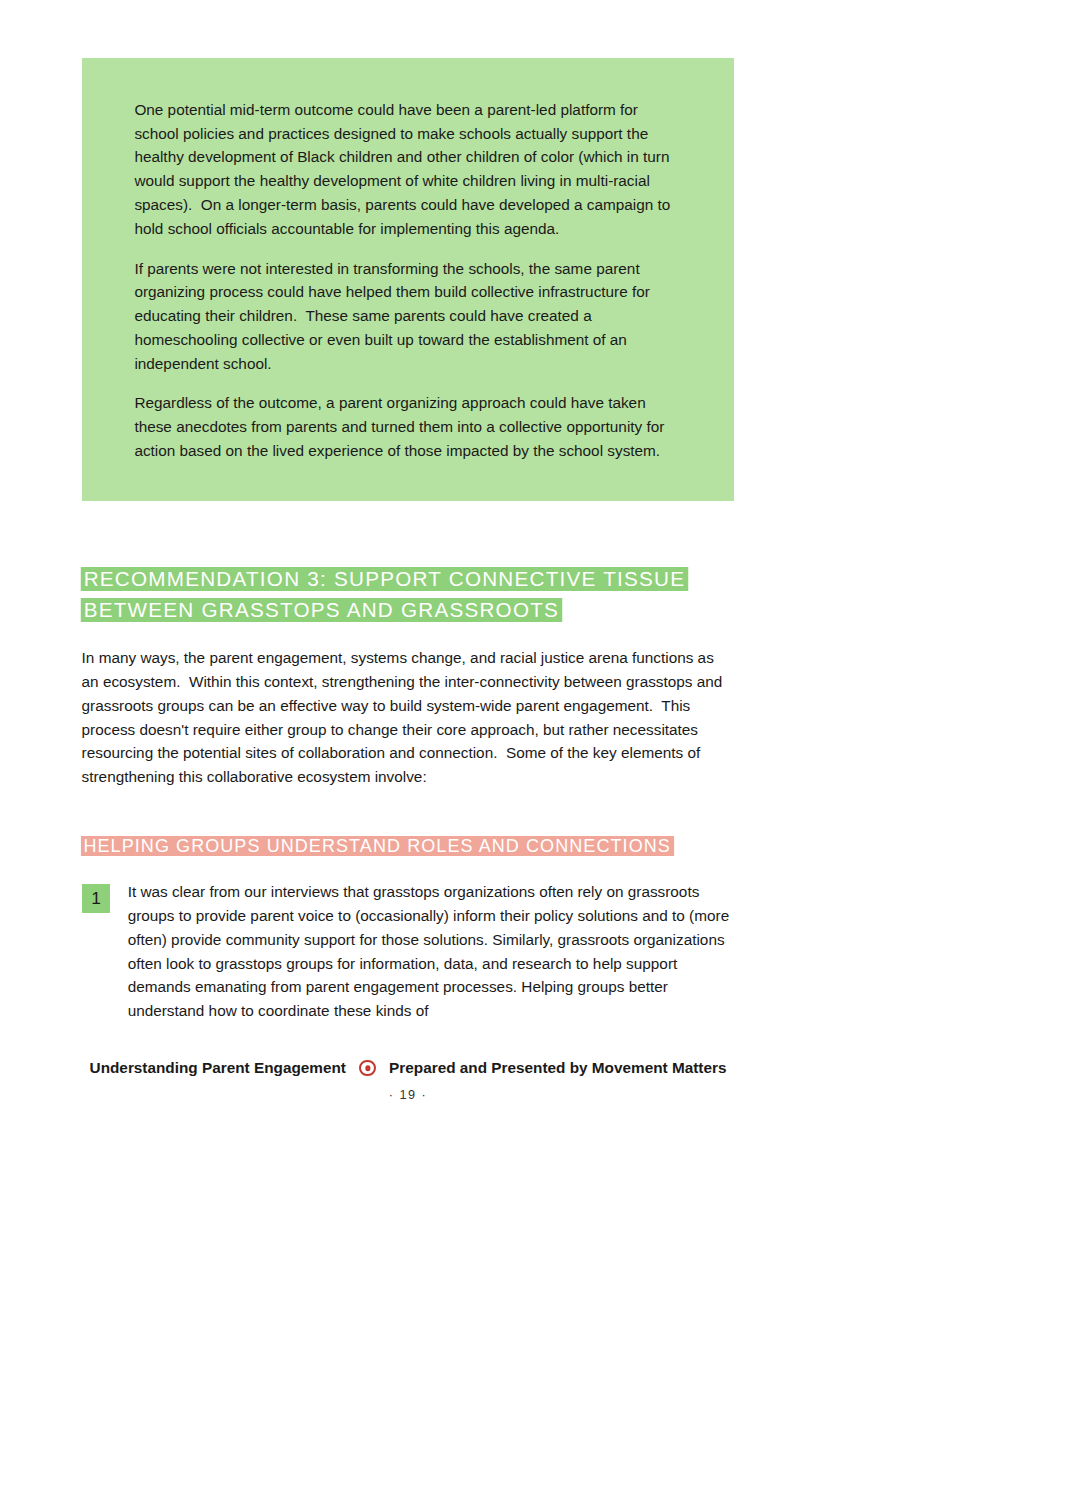One potential mid-term outcome could have been a parent-led platform for school policies and practices designed to make schools actually support the healthy development of Black children and other children of color (which in turn would support the healthy development of white children living in multi-racial spaces). On a longer-term basis, parents could have developed a campaign to hold school officials accountable for implementing this agenda.
If parents were not interested in transforming the schools, the same parent organizing process could have helped them build collective infrastructure for educating their children. These same parents could have created a homeschooling collective or even built up toward the establishment of an independent school.
Regardless of the outcome, a parent organizing approach could have taken these anecdotes from parents and turned them into a collective opportunity for action based on the lived experience of those impacted by the school system.
Recommendation 3: Support Connective Tissue
Between Grasstops and Grassroots
In many ways, the parent engagement, systems change, and racial justice arena functions as an ecosystem. Within this context, strengthening the inter-connectivity between grasstops and grassroots groups can be an effective way to build system-wide parent engagement. This process doesn't require either group to change their core approach, but rather necessitates resourcing the potential sites of collaboration and connection. Some of the key elements of strengthening this collaborative ecosystem involve:
Helping Groups Understand Roles and Connections
1
It was clear from our interviews that grasstops organizations often rely on grassroots groups to provide parent voice to (occasionally) inform their policy solutions and to (more often) provide community support for those solutions. Similarly, grassroots organizations often look to grasstops groups for information, data, and research to help support demands emanating from parent engagement processes. Helping groups better understand how to coordinate these kinds of
Understanding Parent Engagement Prepared and Presented by Movement Matters
· 19 ·